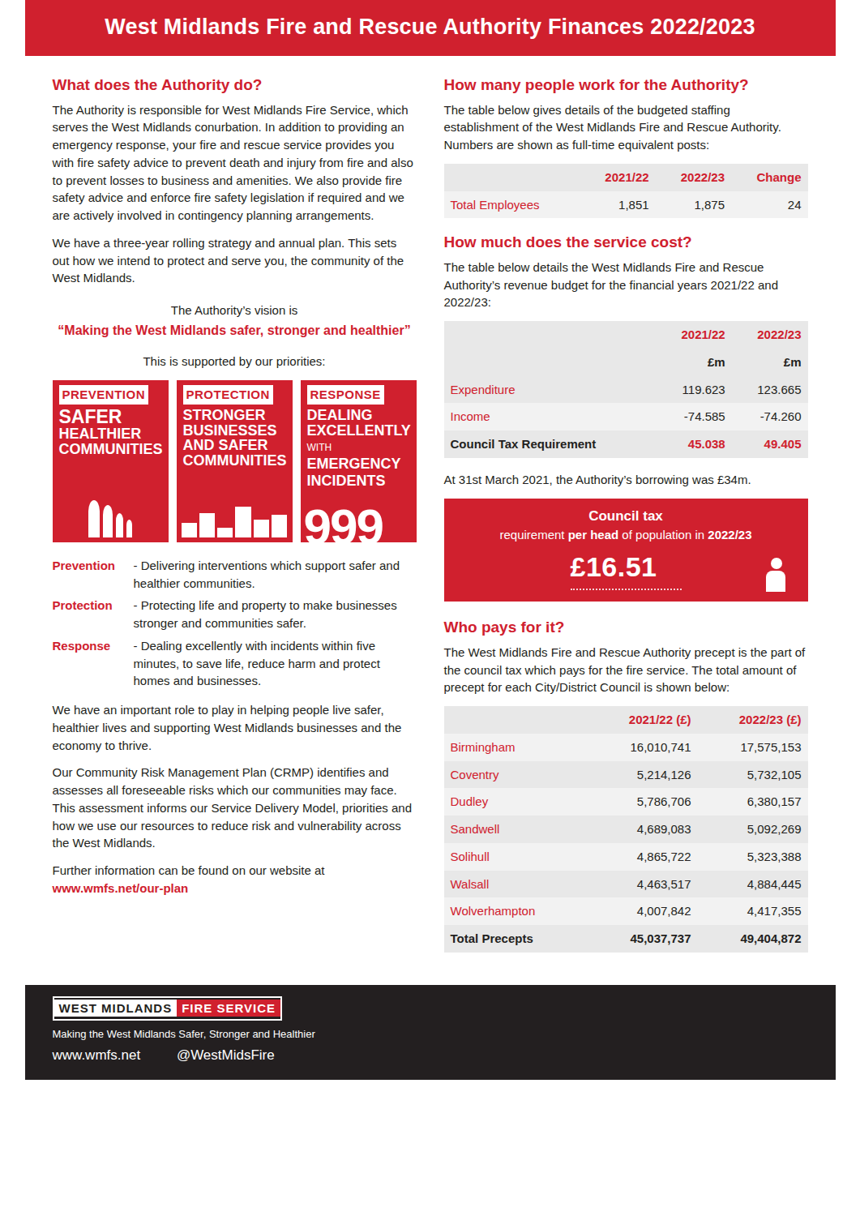West Midlands Fire and Rescue Authority Finances 2022/2023
What does the Authority do?
The Authority is responsible for West Midlands Fire Service, which serves the West Midlands conurbation. In addition to providing an emergency response, your fire and rescue service provides you with fire safety advice to prevent death and injury from fire and also to prevent losses to business and amenities. We also provide fire safety advice and enforce fire safety legislation if required and we are actively involved in contingency planning arrangements.
We have a three-year rolling strategy and annual plan. This sets out how we intend to protect and serve you, the community of the West Midlands.
The Authority’s vision is “Making the West Midlands safer, stronger and healthier”
This is supported by our priorities:
Prevention Safer Healthier Communities
Protection Stronger Businesses and Safer Communities
Response Dealing Excellently with Emergency Incidents 999
Prevention
- Delivering interventions which support safer and healthier communities.
Protection
- Protecting life and property to make businesses stronger and communities safer.
Response
- Dealing excellently with incidents within five minutes, to save life, reduce harm and protect homes and businesses.
We have an important role to play in helping people live safer, healthier lives and supporting West Midlands businesses and the economy to thrive.
Our Community Risk Management Plan (CRMP) identifies and assesses all foreseeable risks which our communities may face. This assessment informs our Service Delivery Model, priorities and how we use our resources to reduce risk and vulnerability across the West Midlands.
Further information can be found on our website at
www.wmfs.net/our-plan
How many people work for the Authority?
The table below gives details of the budgeted staffing establishment of the West Midlands Fire and Rescue Authority. Numbers are shown as full-time equivalent posts:
| | 2021/22 | 2022/23 | Change |
| --- | --- | --- | --- |
| Total Employees | 1,851 | 1,875 | 24 |
How much does the service cost?
The table below details the West Midlands Fire and Rescue Authority’s revenue budget for the financial years 2021/22 and 2022/23:
| | 2021/22 | 2022/23 |
| --- | --- | --- |
| | £m | £m |
| Expenditure | 119.623 | 123.665 |
| Income | -74.585 | -74.260 |
| Council Tax Requirement | 45.038 | 49.405 |
At 31st March 2021, the Authority’s borrowing was £34m.
Council tax requirement per head of population in 2022/23 £16.51
Who pays for it?
The West Midlands Fire and Rescue Authority precept is the part of the council tax which pays for the fire service. The total amount of precept for each City/District Council is shown below:
| | 2021/22 (£) | 2022/23 (£) |
| --- | --- | --- |
| Birmingham | 16,010,741 | 17,575,153 |
| Coventry | 5,214,126 | 5,732,105 |
| Dudley | 5,786,706 | 6,380,157 |
| Sandwell | 4,689,083 | 5,092,269 |
| Solihull | 4,865,722 | 5,323,388 |
| Walsall | 4,463,517 | 4,884,445 |
| Wolverhampton | 4,007,842 | 4,417,355 |
| Total Precepts | 45,037,737 | 49,404,872 |
WEST MIDLANDS FIRE SERVICE
Making the West Midlands Safer, Stronger and Healthier
www.wmfs.net @WestMidsFire